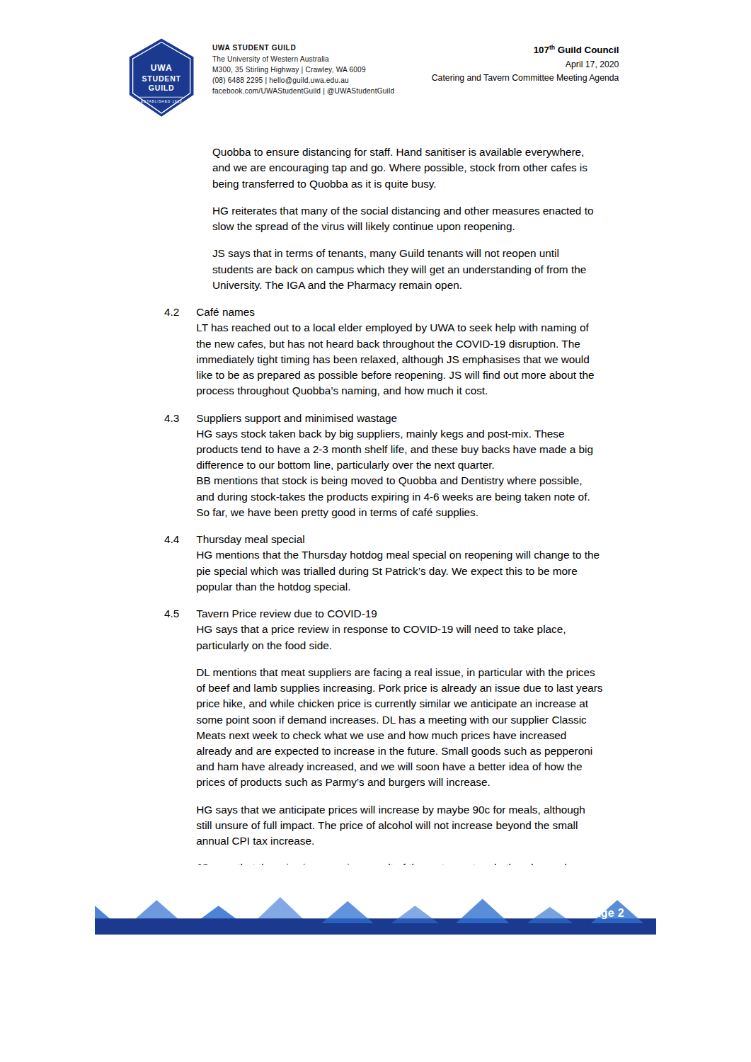UWA Student Guild UWA STUDENT GUILD ESTABLISHED 1913
UWA STUDENT GUILD
The University of Western Australia
M300, 35 Stirling Highway | Crawley, WA 6009
(08) 6488 2295 | hello@guild.uwa.edu.au
facebook.com/UWAStudentGuild | @UWAStudentGuild
107th Guild Council
April 17, 2020
Catering and Tavern Committee Meeting Agenda
Quobba to ensure distancing for staff. Hand sanitiser is available everywhere, and we are encouraging tap and go. Where possible, stock from other cafes is being transferred to Quobba as it is quite busy.
HG reiterates that many of the social distancing and other measures enacted to slow the spread of the virus will likely continue upon reopening.
JS says that in terms of tenants, many Guild tenants will not reopen until students are back on campus which they will get an understanding of from the University. The IGA and the Pharmacy remain open.
4.2
Café names
LT has reached out to a local elder employed by UWA to seek help with naming of the new cafes, but has not heard back throughout the COVID-19 disruption. The immediately tight timing has been relaxed, although JS emphasises that we would like to be as prepared as possible before reopening. JS will find out more about the process throughout Quobba’s naming, and how much it cost.
4.3
Suppliers support and minimised wastage
HG says stock taken back by big suppliers, mainly kegs and post-mix. These products tend to have a 2-3 month shelf life, and these buy backs have made a big difference to our bottom line, particularly over the next quarter.
BB mentions that stock is being moved to Quobba and Dentistry where possible, and during stock-takes the products expiring in 4-6 weeks are being taken note of. So far, we have been pretty good in terms of café supplies.
4.4
Thursday meal special
HG mentions that the Thursday hotdog meal special on reopening will change to the pie special which was trialled during St Patrick’s day. We expect this to be more popular than the hotdog special.
4.5
Tavern Price review due to COVID-19
HG says that a price review in response to COVID-19 will need to take place, particularly on the food side.
DL mentions that meat suppliers are facing a real issue, in particular with the prices of beef and lamb supplies increasing. Pork price is already an issue due to last years price hike, and while chicken price is currently similar we anticipate an increase at some point soon if demand increases. DL has a meeting with our supplier Classic Meats next week to check what we use and how much prices have increased already and are expected to increase in the future. Small goods such as pepperoni and ham have already increased, and we will soon have a better idea of how the prices of products such as Parmy’s and burgers will increase.
HG says that we anticipate prices will increase by maybe 90c for meals, although still unsure of full impact. The price of alcohol will not increase beyond the small annual CPI tax increase.
JS says that the price increase is a result of the restaurant and other demand decreasing significantly for Meat suppliers, and so we anticipate that this upwards adjustment is temporary over the next 6 month period. We will try not to reflect this increase in prices, but if need be we may be required to.
Page 2